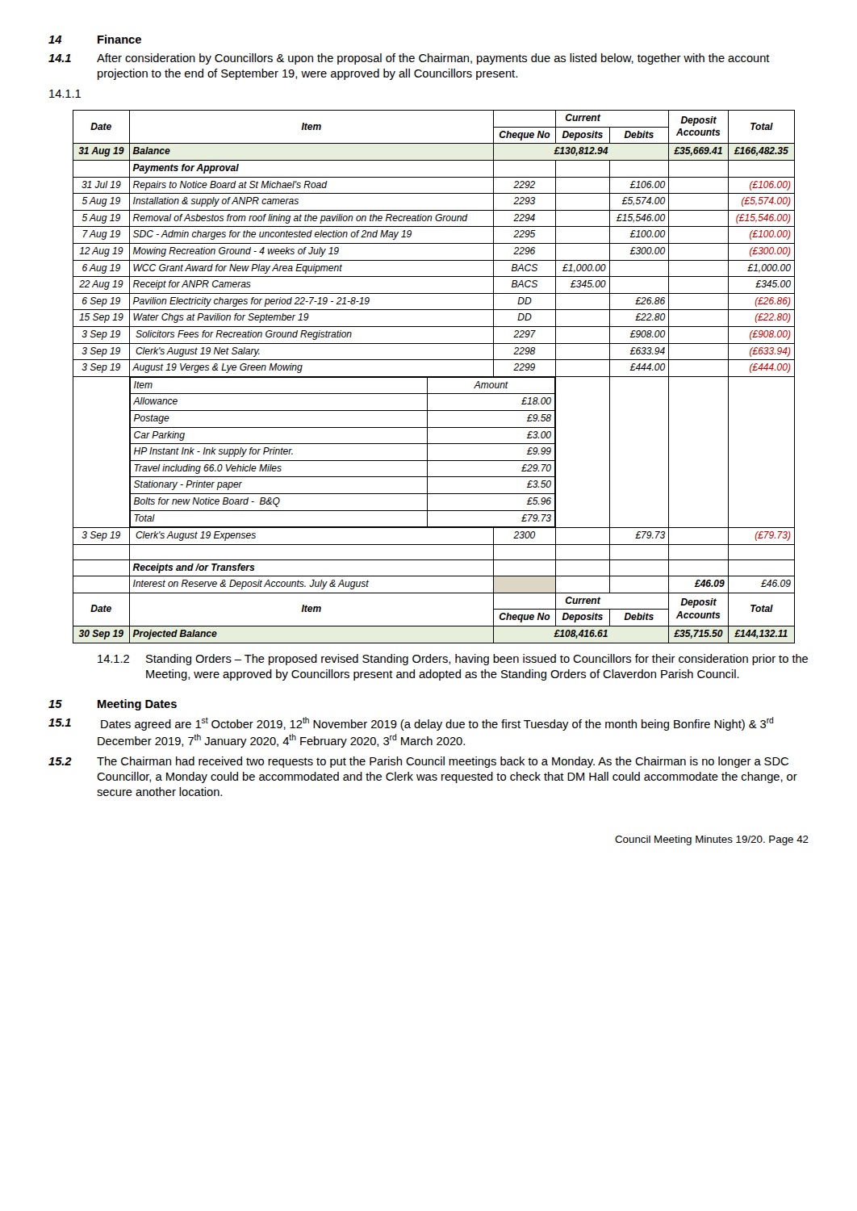14
Finance
14.1
After consideration by Councillors & upon the proposal of the Chairman, payments due as listed below, together with the account projection to the end of September 19, were approved by all Councillors present.
14.1.1
| Date | Item | | Current | | Deposit Accounts | Total |
| Cheque No | Deposits | Debits |
| 31 Aug 19 | Balance | £130,812.94 | £35,669.41 | £166,482.35 |
| | Payments for Approval | | | | | |
| 31 Jul 19 | Repairs to Notice Board at St Michael's Road | 2292 | | £106.00 | | (£106.00) |
| 5 Aug 19 | Installation & supply of ANPR cameras | 2293 | | £5,574.00 | | (£5,574.00) |
| 5 Aug 19 | Removal of Asbestos from roof lining at the pavilion on the Recreation Ground | 2294 | | £15,546.00 | | (£15,546.00) |
| 7 Aug 19 | SDC - Admin charges for the uncontested election of 2nd May 19 | 2295 | | £100.00 | | (£100.00) |
| 12 Aug 19 | Mowing Recreation Ground - 4 weeks of July 19 | 2296 | | £300.00 | | (£300.00) |
| 6 Aug 19 | WCC Grant Award for New Play Area Equipment | BACS | £1,000.00 | | | £1,000.00 |
| 22 Aug 19 | Receipt for ANPR Cameras | BACS | £345.00 | | | £345.00 |
| 6 Sep 19 | Pavilion Electricity charges for period 22-7-19 - 21-8-19 | DD | | £26.86 | | (£26.86) |
| 15 Sep 19 | Water Chgs at Pavilion for September 19 | DD | | £22.80 | | (£22.80) |
| 3 Sep 19 | Solicitors Fees for Recreation Ground Registration | 2297 | | £908.00 | | (£908.00) |
| 3 Sep 19 | Clerk's August 19 Net Salary. | 2298 | | £633.94 | | (£633.94) |
| 3 Sep 19 | August 19 Verges & Lye Green Mowing | 2299 | | £444.00 | | (£444.00) |
| | / Item / Amount / / Allowance / £18.00 / / Postage / £9.58 / / Car Parking / £3.00 / / HP Instant Ink - Ink supply for Printer. / £9.99 / / Travel including 66.0 Vehicle Miles / £29.70 / / Stationary - Printer paper / £3.50 / / Bolts for new Notice Board - B&Q / £5.96 / / Total / £79.73 / | | | | |
| 3 Sep 19 | Clerk's August 19 Expenses | 2300 | | £79.73 | | (£79.73) |
| | Receipts and /or Transfers | | | | | |
| | Interest on Reserve & Deposit Accounts. July & August | | | | £46.09 | £46.09 |
| Date | Item | | Current | | Deposit Accounts | Total |
| Cheque No | Deposits | Debits |
| 30 Sep 19 | Projected Balance | £108,416.61 | £35,715.50 | £144,132.11 |
14.1.2
Standing Orders – The proposed revised Standing Orders, having been issued to Councillors for their consideration prior to the Meeting, were approved by Councillors present and adopted as the Standing Orders of Claverdon Parish Council.
15
Meeting Dates
15.1
Dates agreed are 1st October 2019, 12th November 2019 (a delay due to the first Tuesday of the month being Bonfire Night) & 3rd December 2019, 7th January 2020, 4th February 2020, 3rd March 2020.
15.2
The Chairman had received two requests to put the Parish Council meetings back to a Monday. As the Chairman is no longer a SDC Councillor, a Monday could be accommodated and the Clerk was requested to check that DM Hall could accommodate the change, or secure another location.
Council Meeting Minutes 19/20. Page 42